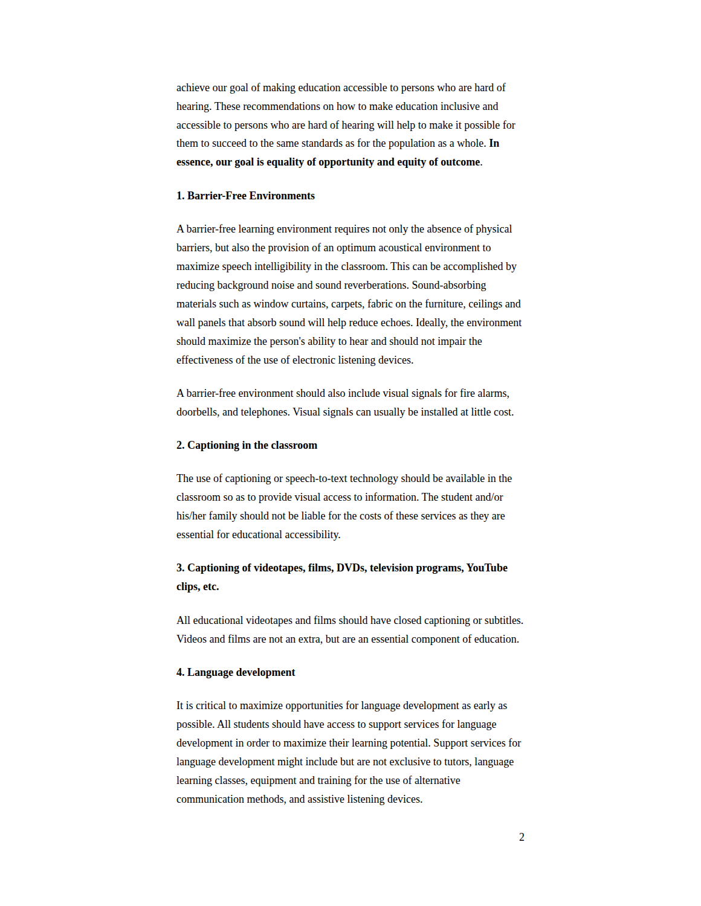achieve our goal of making education accessible to persons who are hard of hearing. These recommendations on how to make education inclusive and accessible to persons who are hard of hearing will help to make it possible for them to succeed to the same standards as for the population as a whole. In essence, our goal is equality of opportunity and equity of outcome.
1. Barrier-Free Environments
A barrier-free learning environment requires not only the absence of physical barriers, but also the provision of an optimum acoustical environment to maximize speech intelligibility in the classroom. This can be accomplished by reducing background noise and sound reverberations. Sound-absorbing materials such as window curtains, carpets, fabric on the furniture, ceilings and wall panels that absorb sound will help reduce echoes. Ideally, the environment should maximize the person's ability to hear and should not impair the effectiveness of the use of electronic listening devices.
A barrier-free environment should also include visual signals for fire alarms, doorbells, and telephones. Visual signals can usually be installed at little cost.
2. Captioning in the classroom
The use of captioning or speech-to-text technology should be available in the classroom so as to provide visual access to information. The student and/or his/her family should not be liable for the costs of these services as they are essential for educational accessibility.
3. Captioning of videotapes, films, DVDs, television programs, YouTube clips, etc.
All educational videotapes and films should have closed captioning or subtitles. Videos and films are not an extra, but are an essential component of education.
4. Language development
It is critical to maximize opportunities for language development as early as possible. All students should have access to support services for language development in order to maximize their learning potential. Support services for language development might include but are not exclusive to tutors, language learning classes, equipment and training for the use of alternative communication methods, and assistive listening devices.
2